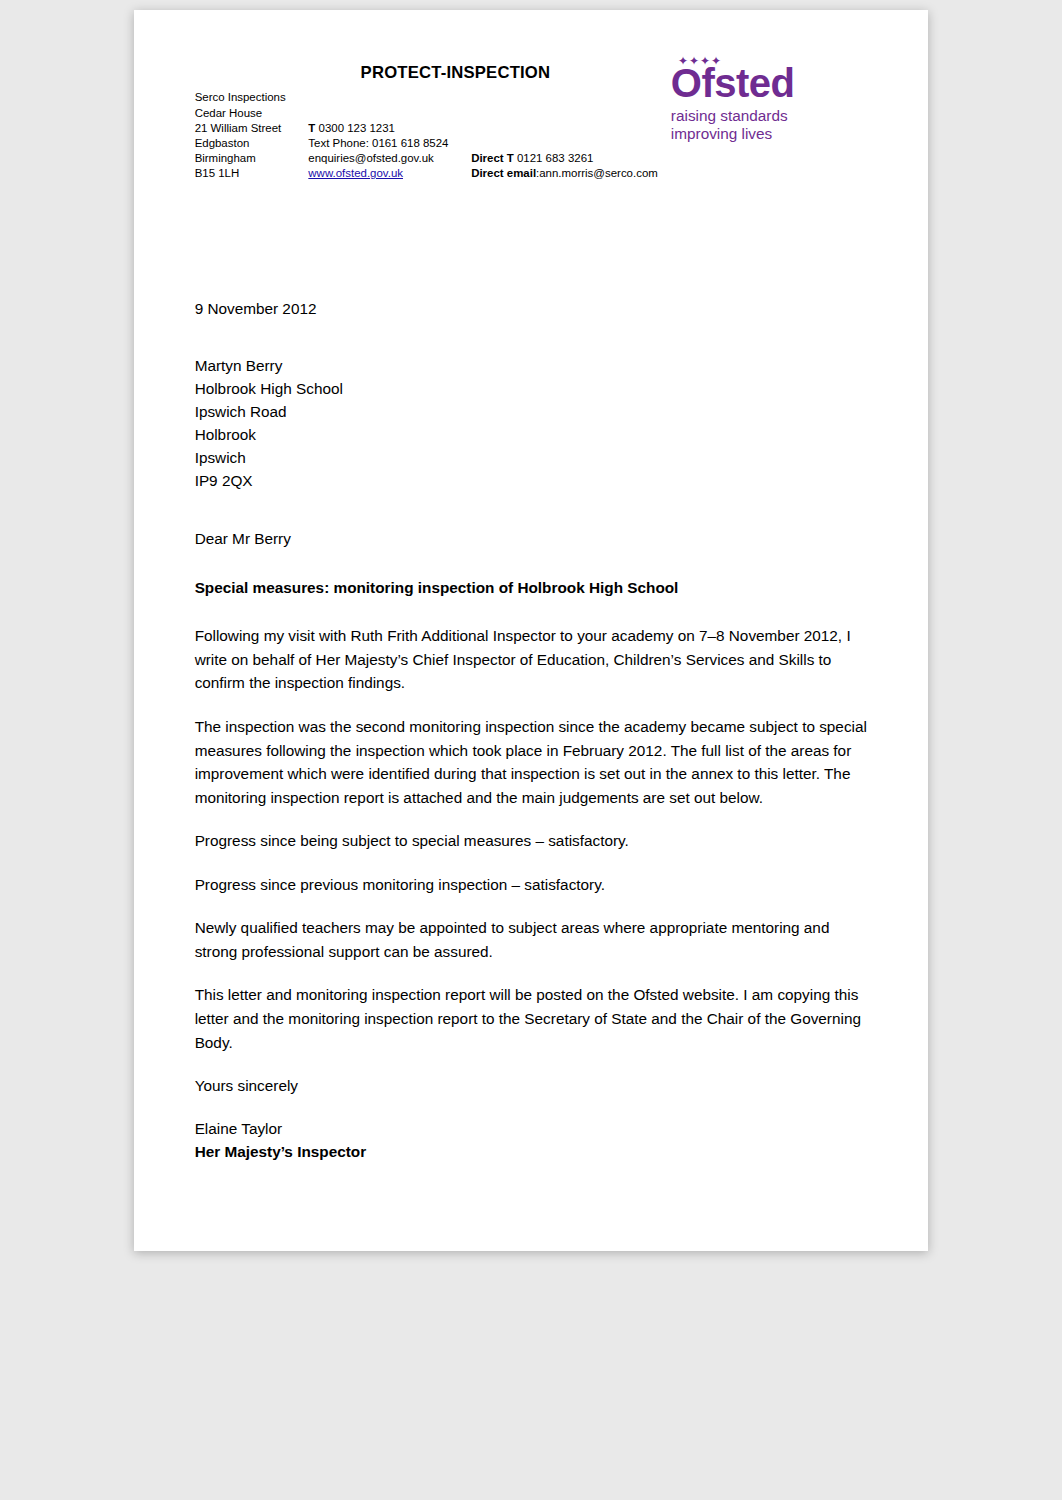PROTECT-INSPECTION
✦✦✦✦ Ofsted raising standards
improving lives
Serco Inspections
Cedar House
21 William Street
T 0300 123 1231
Edgbaston
Text Phone: 0161 618 8524
Birmingham
enquiries@ofsted.gov.uk
Direct T 0121 683 3261
B15 1LH
www.ofsted.gov.uk
Direct email:ann.morris@serco.com
9 November 2012
Martyn Berry
Holbrook High School
Ipswich Road
Holbrook
Ipswich
IP9 2QX
Dear Mr Berry
Special measures: monitoring inspection of Holbrook High School
Following my visit with Ruth Frith Additional Inspector to your academy on 7–8 November 2012, I write on behalf of Her Majesty’s Chief Inspector of Education, Children’s Services and Skills to confirm the inspection findings.
The inspection was the second monitoring inspection since the academy became subject to special measures following the inspection which took place in February 2012. The full list of the areas for improvement which were identified during that inspection is set out in the annex to this letter. The monitoring inspection report is attached and the main judgements are set out below.
Progress since being subject to special measures – satisfactory.
Progress since previous monitoring inspection – satisfactory.
Newly qualified teachers may be appointed to subject areas where appropriate mentoring and strong professional support can be assured.
This letter and monitoring inspection report will be posted on the Ofsted website. I am copying this letter and the monitoring inspection report to the Secretary of State and the Chair of the Governing Body.
Yours sincerely
Elaine Taylor
Her Majesty’s Inspector